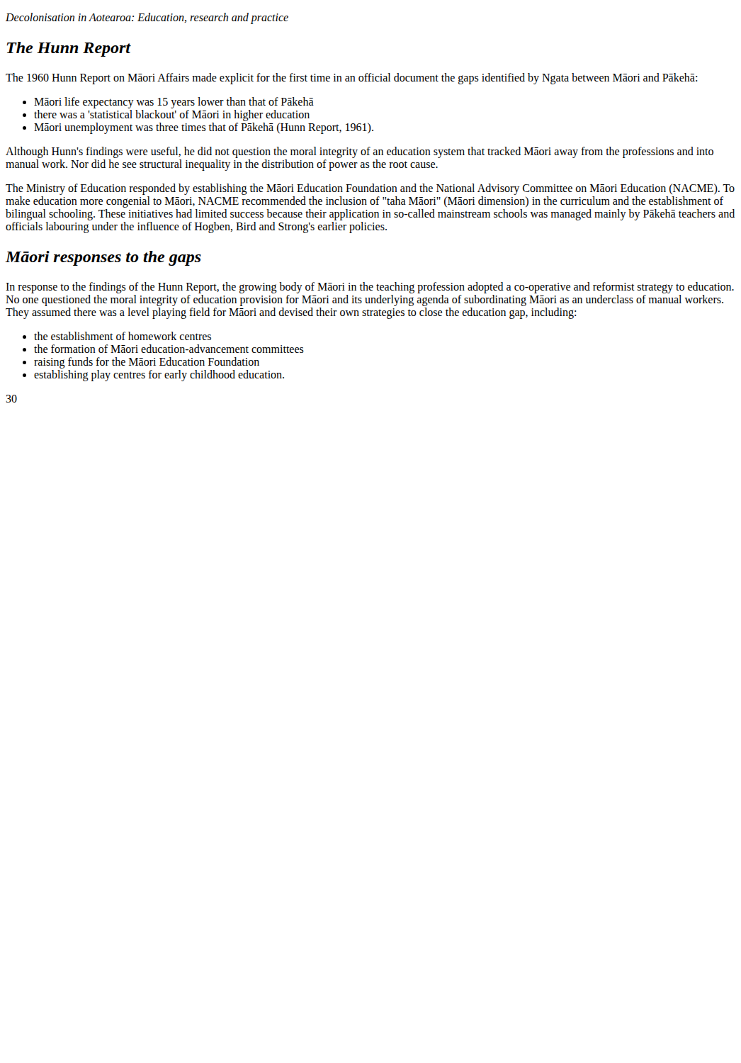Decolonisation in Aotearoa: Education, research and practice
The Hunn Report
The 1960 Hunn Report on Māori Affairs made explicit for the first time in an official document the gaps identified by Ngata between Māori and Pākehā:
Māori life expectancy was 15 years lower than that of Pākehā
there was a 'statistical blackout' of Māori in higher education
Māori unemployment was three times that of Pākehā (Hunn Report, 1961).
Although Hunn's findings were useful, he did not question the moral integrity of an education system that tracked Māori away from the professions and into manual work. Nor did he see structural inequality in the distribution of power as the root cause.
The Ministry of Education responded by establishing the Māori Education Foundation and the National Advisory Committee on Māori Education (NACME). To make education more congenial to Māori, NACME recommended the inclusion of "taha Māori" (Māori dimension) in the curriculum and the establishment of bilingual schooling. These initiatives had limited success because their application in so-called mainstream schools was managed mainly by Pākehā teachers and officials labouring under the influence of Hogben, Bird and Strong's earlier policies.
Māori responses to the gaps
In response to the findings of the Hunn Report, the growing body of Māori in the teaching profession adopted a co-operative and reformist strategy to education. No one questioned the moral integrity of education provision for Māori and its underlying agenda of subordinating Māori as an underclass of manual workers. They assumed there was a level playing field for Māori and devised their own strategies to close the education gap, including:
the establishment of homework centres
the formation of Māori education-advancement committees
raising funds for the Māori Education Foundation
establishing play centres for early childhood education.
30